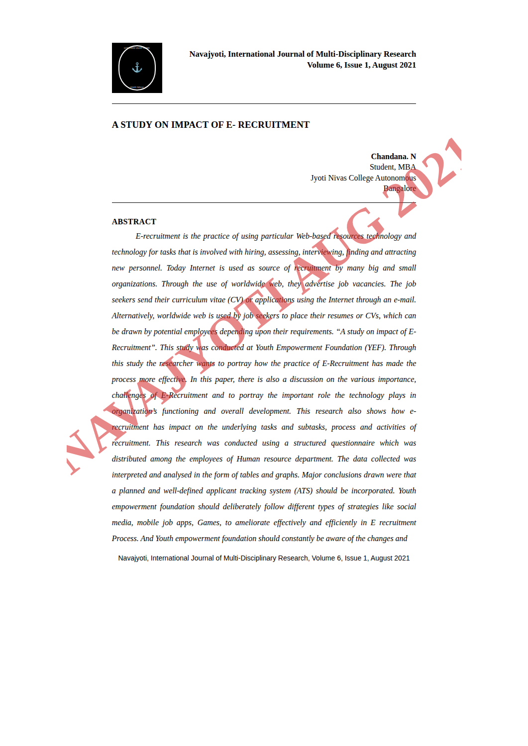NAVAJYOTI AUG 2021
Let your light shine
⚓
Jyoti Nivas
Navajyoti, International Journal of Multi-Disciplinary Research
Volume 6, Issue 1, August 2021
A STUDY ON IMPACT OF E- RECRUITMENT
Chandana. N
Student, MBA
Jyoti Nivas College Autonomous
Bangalore
ABSTRACT
E-recruitment is the practice of using particular Web-based resources technology and technology for tasks that is involved with hiring, assessing, interviewing, finding and attracting new personnel. Today Internet is used as source of recruitment by many big and small organizations. Through the use of worldwide web, they advertise job vacancies. The job seekers send their curriculum vitae (CV) or applications using the Internet through an e-mail. Alternatively, worldwide web is used by job seekers to place their resumes or CVs, which can be drawn by potential employees depending upon their requirements. “A study on impact of E-Recruitment”. This study was conducted at Youth Empowerment Foundation (YEF). Through this study the researcher wants to portray how the practice of E-Recruitment has made the process more effective. In this paper, there is also a discussion on the various importance, challenges of E-Recruitment and to portray the important role the technology plays in organization’s functioning and overall development. This research also shows how e-recruitment has impact on the underlying tasks and subtasks, process and activities of recruitment. This research was conducted using a structured questionnaire which was distributed among the employees of Human resource department. The data collected was interpreted and analysed in the form of tables and graphs. Major conclusions drawn were that a planned and well-defined applicant tracking system (ATS) should be incorporated. Youth empowerment foundation should deliberately follow different types of strategies like social media, mobile job apps, Games, to ameliorate effectively and efficiently in E recruitment Process. And Youth empowerment foundation should constantly be aware of the changes and
Navajyoti, International Journal of Multi-Disciplinary Research, Volume 6, Issue 1, August 2021